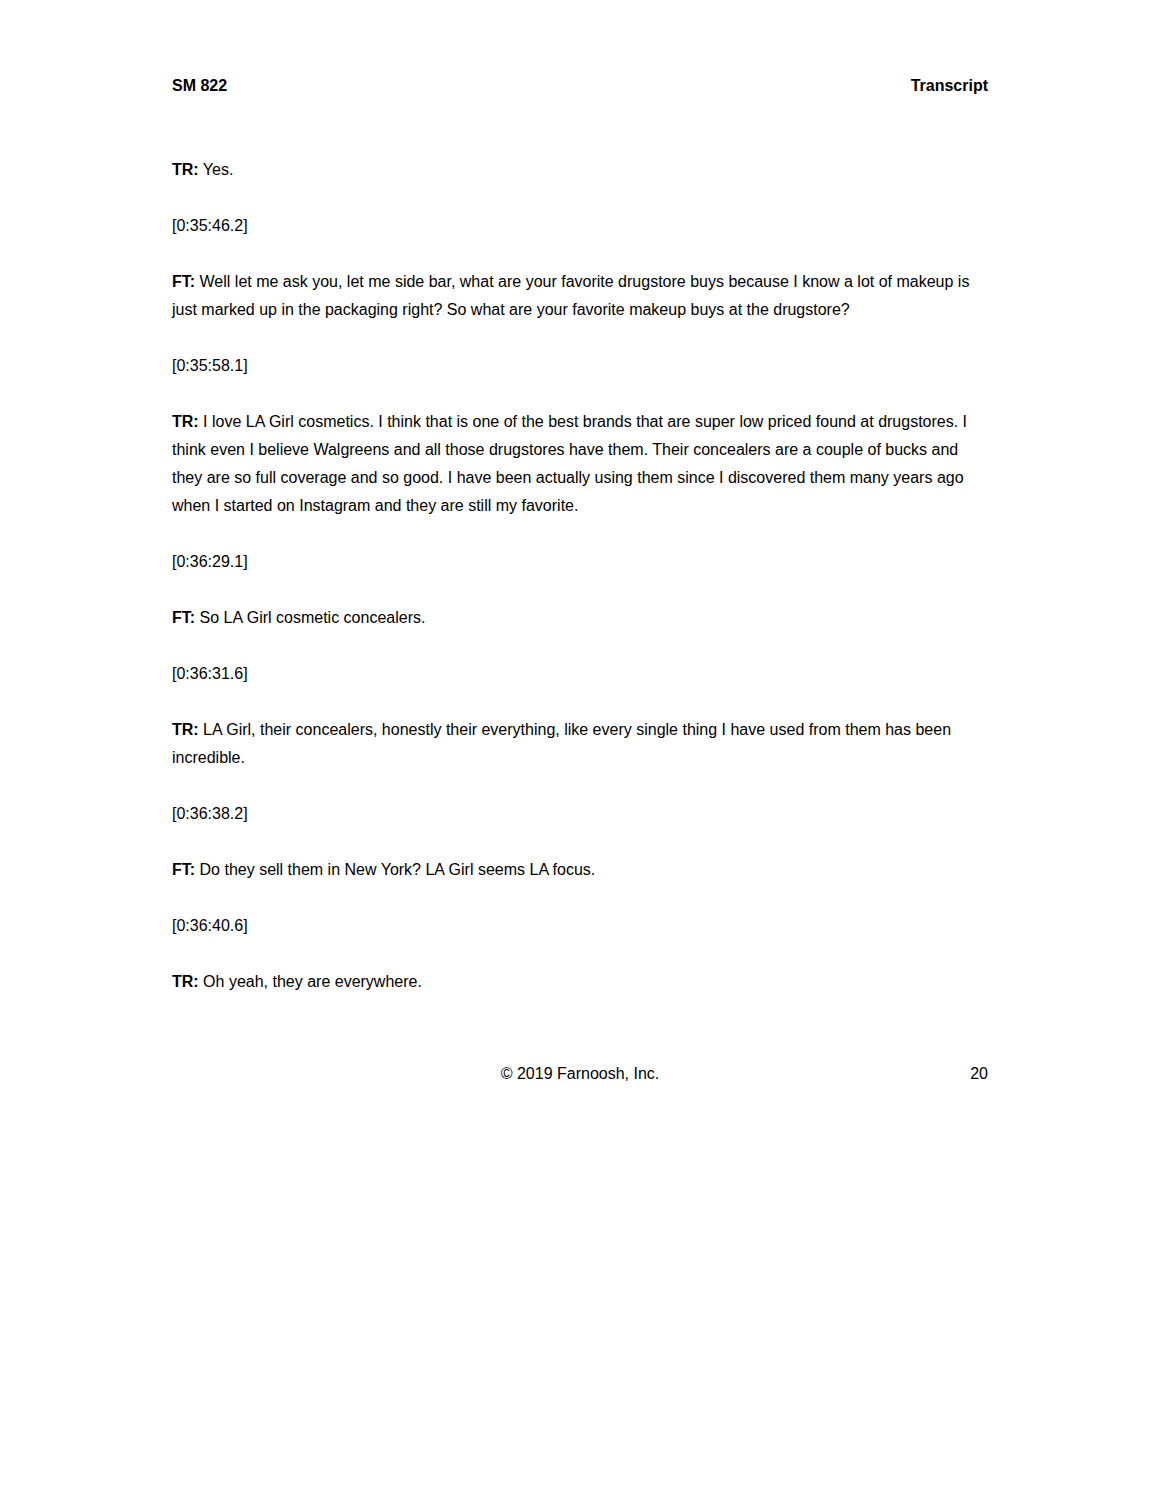SM 822 Transcript
TR: Yes.
[0:35:46.2]
FT: Well let me ask you, let me side bar, what are your favorite drugstore buys because I know a lot of makeup is just marked up in the packaging right? So what are your favorite makeup buys at the drugstore?
[0:35:58.1]
TR: I love LA Girl cosmetics. I think that is one of the best brands that are super low priced found at drugstores. I think even I believe Walgreens and all those drugstores have them. Their concealers are a couple of bucks and they are so full coverage and so good. I have been actually using them since I discovered them many years ago when I started on Instagram and they are still my favorite.
[0:36:29.1]
FT: So LA Girl cosmetic concealers.
[0:36:31.6]
TR: LA Girl, their concealers, honestly their everything, like every single thing I have used from them has been incredible.
[0:36:38.2]
FT: Do they sell them in New York? LA Girl seems LA focus.
[0:36:40.6]
TR: Oh yeah, they are everywhere.
© 2019 Farnoosh, Inc. 20